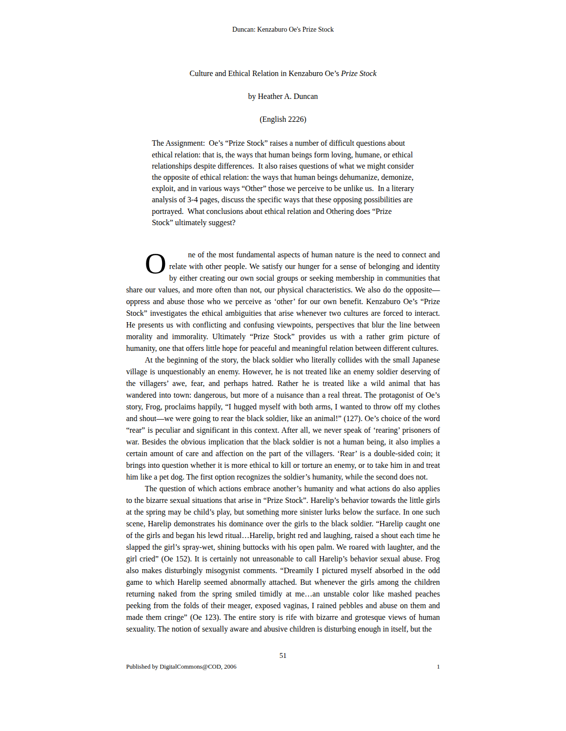Duncan: Kenzaburo Oe's Prize Stock
Culture and Ethical Relation in Kenzaburo Oe’s Prize Stock
by Heather A. Duncan
(English 2226)
The Assignment: Oe’s “Prize Stock” raises a number of difficult questions about ethical relation: that is, the ways that human beings form loving, humane, or ethical relationships despite differences. It also raises questions of what we might consider the opposite of ethical relation: the ways that human beings dehumanize, demonize, exploit, and in various ways “Other” those we perceive to be unlike us. In a literary analysis of 3-4 pages, discuss the specific ways that these opposing possibilities are portrayed. What conclusions about ethical relation and Othering does “Prize Stock” ultimately suggest?
One of the most fundamental aspects of human nature is the need to connect and relate with other people. We satisfy our hunger for a sense of belonging and identity by either creating our own social groups or seeking membership in communities that share our values, and more often than not, our physical characteristics. We also do the opposite—oppress and abuse those who we perceive as ‘other’ for our own benefit. Kenzaburo Oe’s “Prize Stock” investigates the ethical ambiguities that arise whenever two cultures are forced to interact. He presents us with conflicting and confusing viewpoints, perspectives that blur the line between morality and immorality. Ultimately “Prize Stock” provides us with a rather grim picture of humanity, one that offers little hope for peaceful and meaningful relation between different cultures.
At the beginning of the story, the black soldier who literally collides with the small Japanese village is unquestionably an enemy. However, he is not treated like an enemy soldier deserving of the villagers’ awe, fear, and perhaps hatred. Rather he is treated like a wild animal that has wandered into town: dangerous, but more of a nuisance than a real threat. The protagonist of Oe’s story, Frog, proclaims happily, “I hugged myself with both arms, I wanted to throw off my clothes and shout—we were going to rear the black soldier, like an animal!” (127). Oe’s choice of the word “rear” is peculiar and significant in this context. After all, we never speak of ‘rearing’ prisoners of war. Besides the obvious implication that the black soldier is not a human being, it also implies a certain amount of care and affection on the part of the villagers. ‘Rear’ is a double-sided coin; it brings into question whether it is more ethical to kill or torture an enemy, or to take him in and treat him like a pet dog. The first option recognizes the soldier’s humanity, while the second does not.
The question of which actions embrace another’s humanity and what actions do also applies to the bizarre sexual situations that arise in “Prize Stock”. Harelip’s behavior towards the little girls at the spring may be child’s play, but something more sinister lurks below the surface. In one such scene, Harelip demonstrates his dominance over the girls to the black soldier. “Harelip caught one of the girls and began his lewd ritual…Harelip, bright red and laughing, raised a shout each time he slapped the girl’s spray-wet, shining buttocks with his open palm. We roared with laughter, and the girl cried” (Oe 152). It is certainly not unreasonable to call Harelip’s behavior sexual abuse. Frog also makes disturbingly misogynist comments. “Dreamily I pictured myself absorbed in the odd game to which Harelip seemed abnormally attached. But whenever the girls among the children returning naked from the spring smiled timidly at me…an unstable color like mashed peaches peeking from the folds of their meager, exposed vaginas, I rained pebbles and abuse on them and made them cringe” (Oe 123). The entire story is rife with bizarre and grotesque views of human sexuality. The notion of sexually aware and abusive children is disturbing enough in itself, but the
51
Published by DigitalCommons@COD, 2006
1